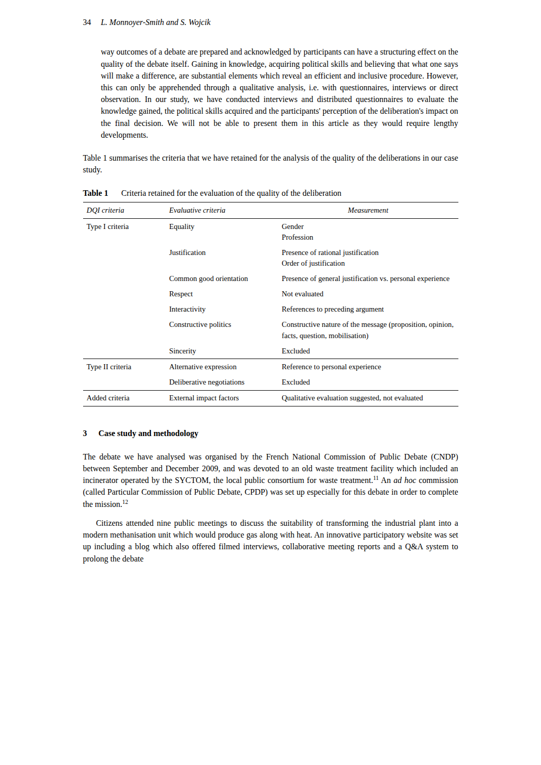34 L. Monnoyer-Smith and S. Wojcik
way outcomes of a debate are prepared and acknowledged by participants can have a structuring effect on the quality of the debate itself. Gaining in knowledge, acquiring political skills and believing that what one says will make a difference, are substantial elements which reveal an efficient and inclusive procedure. However, this can only be apprehended through a qualitative analysis, i.e. with questionnaires, interviews or direct observation. In our study, we have conducted interviews and distributed questionnaires to evaluate the knowledge gained, the political skills acquired and the participants' perception of the deliberation's impact on the final decision. We will not be able to present them in this article as they would require lengthy developments.
Table 1 summarises the criteria that we have retained for the analysis of the quality of the deliberations in our case study.
Table 1 Criteria retained for the evaluation of the quality of the deliberation
| DQI criteria | Evaluative criteria | Measurement |
| --- | --- | --- |
| Type I criteria | Equality | Gender Profession |
| | Justification | Presence of rational justification Order of justification |
| | Common good orientation | Presence of general justification vs. personal experience |
| | Respect | Not evaluated |
| | Interactivity | References to preceding argument |
| | Constructive politics | Constructive nature of the message (proposition, opinion, facts, question, mobilisation) |
| | Sincerity | Excluded |
| Type II criteria | Alternative expression | Reference to personal experience |
| | Deliberative negotiations | Excluded |
| Added criteria | External impact factors | Qualitative evaluation suggested, not evaluated |
3 Case study and methodology
The debate we have analysed was organised by the French National Commission of Public Debate (CNDP) between September and December 2009, and was devoted to an old waste treatment facility which included an incinerator operated by the SYCTOM, the local public consortium for waste treatment.11 An ad hoc commission (called Particular Commission of Public Debate, CPDP) was set up especially for this debate in order to complete the mission.12
Citizens attended nine public meetings to discuss the suitability of transforming the industrial plant into a modern methanisation unit which would produce gas along with heat. An innovative participatory website was set up including a blog which also offered filmed interviews, collaborative meeting reports and a Q&A system to prolong the debate